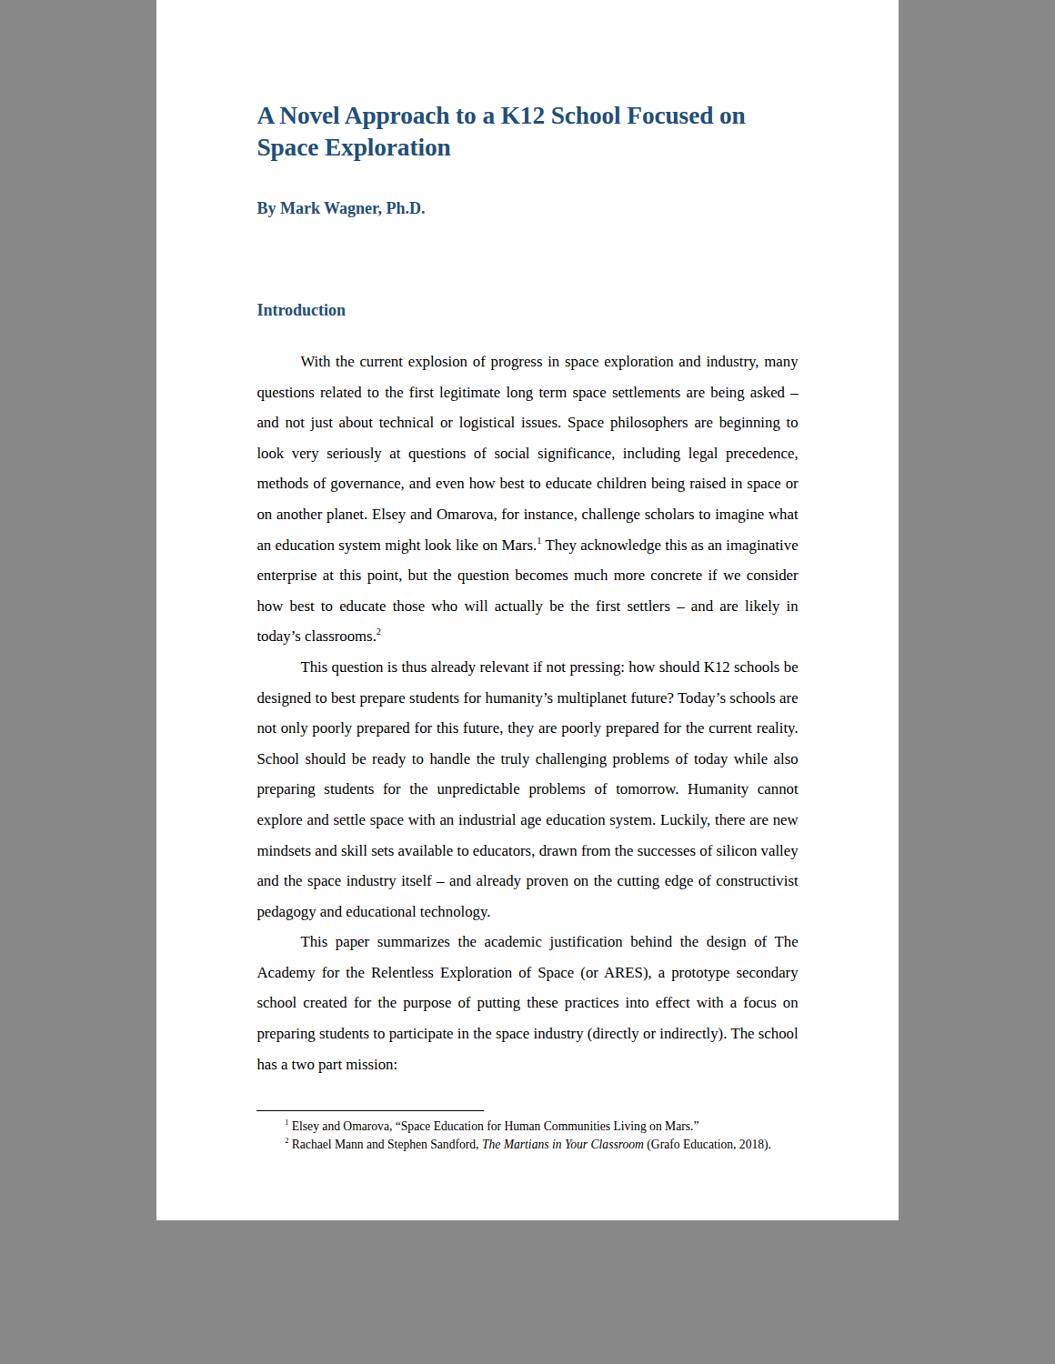A Novel Approach to a K12 School Focused on Space Exploration
By Mark Wagner, Ph.D.
Introduction
With the current explosion of progress in space exploration and industry, many questions related to the first legitimate long term space settlements are being asked – and not just about technical or logistical issues. Space philosophers are beginning to look very seriously at questions of social significance, including legal precedence, methods of governance, and even how best to educate children being raised in space or on another planet. Elsey and Omarova, for instance, challenge scholars to imagine what an education system might look like on Mars.1 They acknowledge this as an imaginative enterprise at this point, but the question becomes much more concrete if we consider how best to educate those who will actually be the first settlers – and are likely in today’s classrooms.2
This question is thus already relevant if not pressing: how should K12 schools be designed to best prepare students for humanity’s multiplanet future? Today’s schools are not only poorly prepared for this future, they are poorly prepared for the current reality. School should be ready to handle the truly challenging problems of today while also preparing students for the unpredictable problems of tomorrow. Humanity cannot explore and settle space with an industrial age education system. Luckily, there are new mindsets and skill sets available to educators, drawn from the successes of silicon valley and the space industry itself – and already proven on the cutting edge of constructivist pedagogy and educational technology.
This paper summarizes the academic justification behind the design of The Academy for the Relentless Exploration of Space (or ARES), a prototype secondary school created for the purpose of putting these practices into effect with a focus on preparing students to participate in the space industry (directly or indirectly). The school has a two part mission:
1 Elsey and Omarova, “Space Education for Human Communities Living on Mars.”
2 Rachael Mann and Stephen Sandford, The Martians in Your Classroom (Grafo Education, 2018).